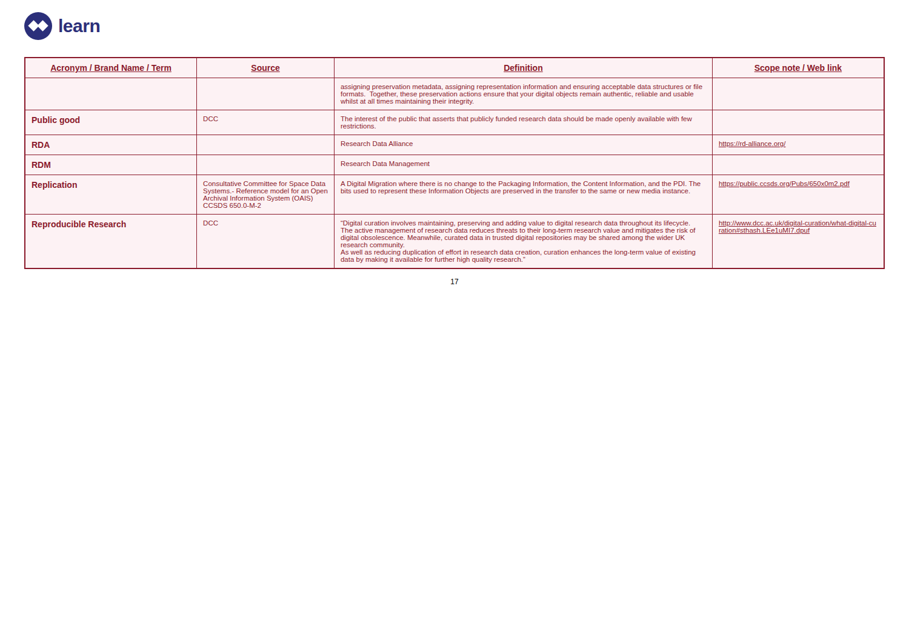learn
| Acronym / Brand Name / Term | Source | Definition | Scope note / Web link |
| --- | --- | --- | --- |
| | | assigning preservation metadata, assigning representation information and ensuring acceptable data structures or file formats. Together, these preservation actions ensure that your digital objects remain authentic, reliable and usable whilst at all times maintaining their integrity. | |
| Public good | DCC | The interest of the public that asserts that publicly funded research data should be made openly available with few restrictions. | |
| RDA | | Research Data Alliance | https://rd-alliance.org/ |
| RDM | | Research Data Management | |
| Replication | Consultative Committee for Space Data Systems.- Reference model for an Open Archival Information System (OAIS) CCSDS 650.0-M-2 | A Digital Migration where there is no change to the Packaging Information, the Content Information, and the PDI. The bits used to represent these Information Objects are preserved in the transfer to the same or new media instance. | https://public.ccsds.org/Pubs/650x0m2.pdf |
| Reproducible Research | DCC | “Digital curation involves maintaining, preserving and adding value to digital research data throughout its lifecycle. The active management of research data reduces threats to their long-term research value and mitigates the risk of digital obsolescence. Meanwhile, curated data in trusted digital repositories may be shared among the wider UK research community. As well as reducing duplication of effort in research data creation, curation enhances the long-term value of existing data by making it available for further high quality research.” | http://www.dcc.ac.uk/digital-curation/what-digital-curation#sthash.LEe1uMI7.dpuf |
17